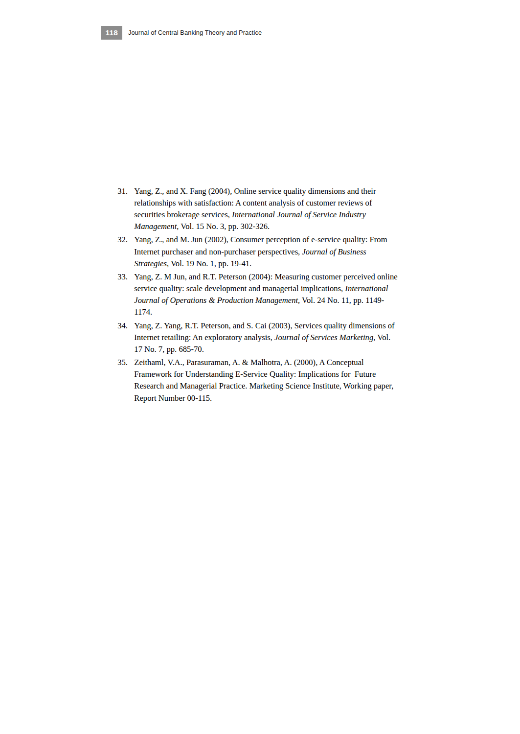118
Journal of Central Banking Theory and Practice
31. Yang, Z., and X. Fang (2004), Online service quality dimensions and their relationships with satisfaction: A content analysis of customer reviews of securities brokerage services, International Journal of Service Industry Management, Vol. 15 No. 3, pp. 302-326.
32. Yang, Z., and M. Jun (2002), Consumer perception of e-service quality: From Internet purchaser and non-purchaser perspectives, Journal of Business Strategies, Vol. 19 No. 1, pp. 19-41.
33. Yang, Z. M Jun, and R.T. Peterson (2004): Measuring customer perceived online service quality: scale development and managerial implications, International Journal of Operations & Production Management, Vol. 24 No. 11, pp. 1149-1174.
34. Yang, Z. Yang, R.T. Peterson, and S. Cai (2003), Services quality dimensions of Internet retailing: An exploratory analysis, Journal of Services Marketing, Vol. 17 No. 7, pp. 685-70.
35. Zeithaml, V.A., Parasuraman, A. & Malhotra, A. (2000), A Conceptual Framework for Understanding E-Service Quality: Implications for Future Research and Managerial Practice. Marketing Science Institute, Working paper, Report Number 00-115.